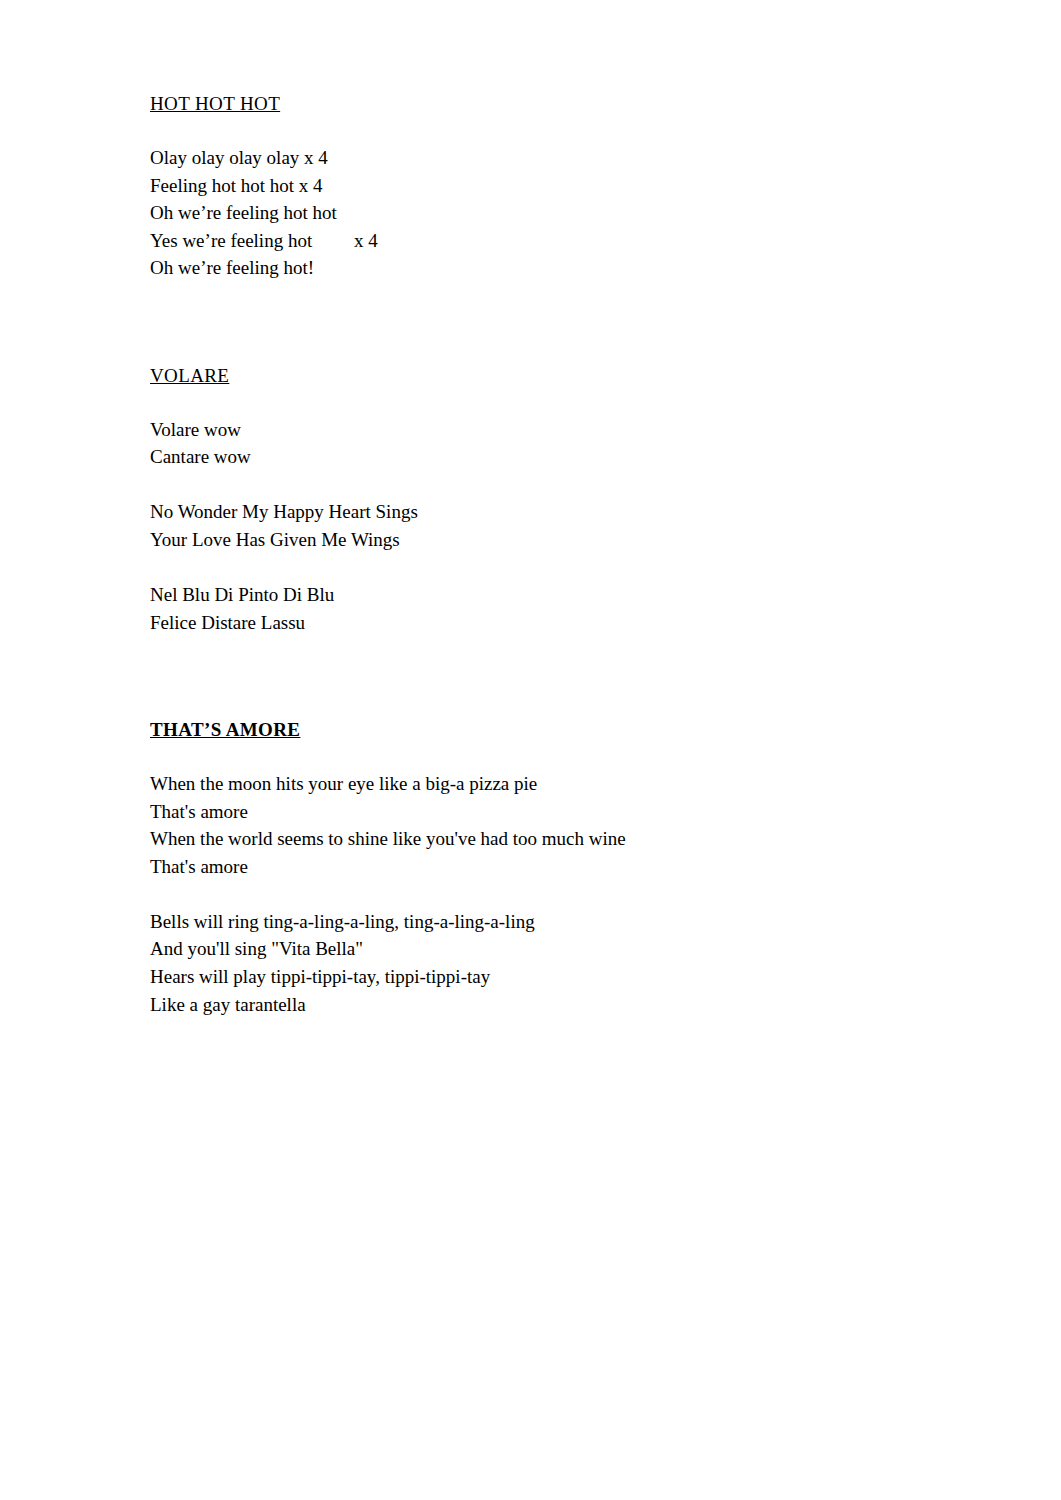HOT HOT HOT
Olay olay olay olay x 4
Feeling hot hot hot x 4
Oh we’re feeling hot hot
Yes we’re feeling hot x 4
Oh we’re feeling hot!
VOLARE
Volare wow
Cantare wow
No Wonder My Happy Heart Sings
Your Love Has Given Me Wings
Nel Blu Di Pinto Di Blu
Felice Distare Lassu
THAT’S AMORE
When the moon hits your eye like a big-a pizza pie
That's amore
When the world seems to shine like you've had too much wine
That's amore
Bells will ring ting-a-ling-a-ling, ting-a-ling-a-ling
And you'll sing "Vita Bella"
Hears will play tippi-tippi-tay, tippi-tippi-tay
Like a gay tarantella